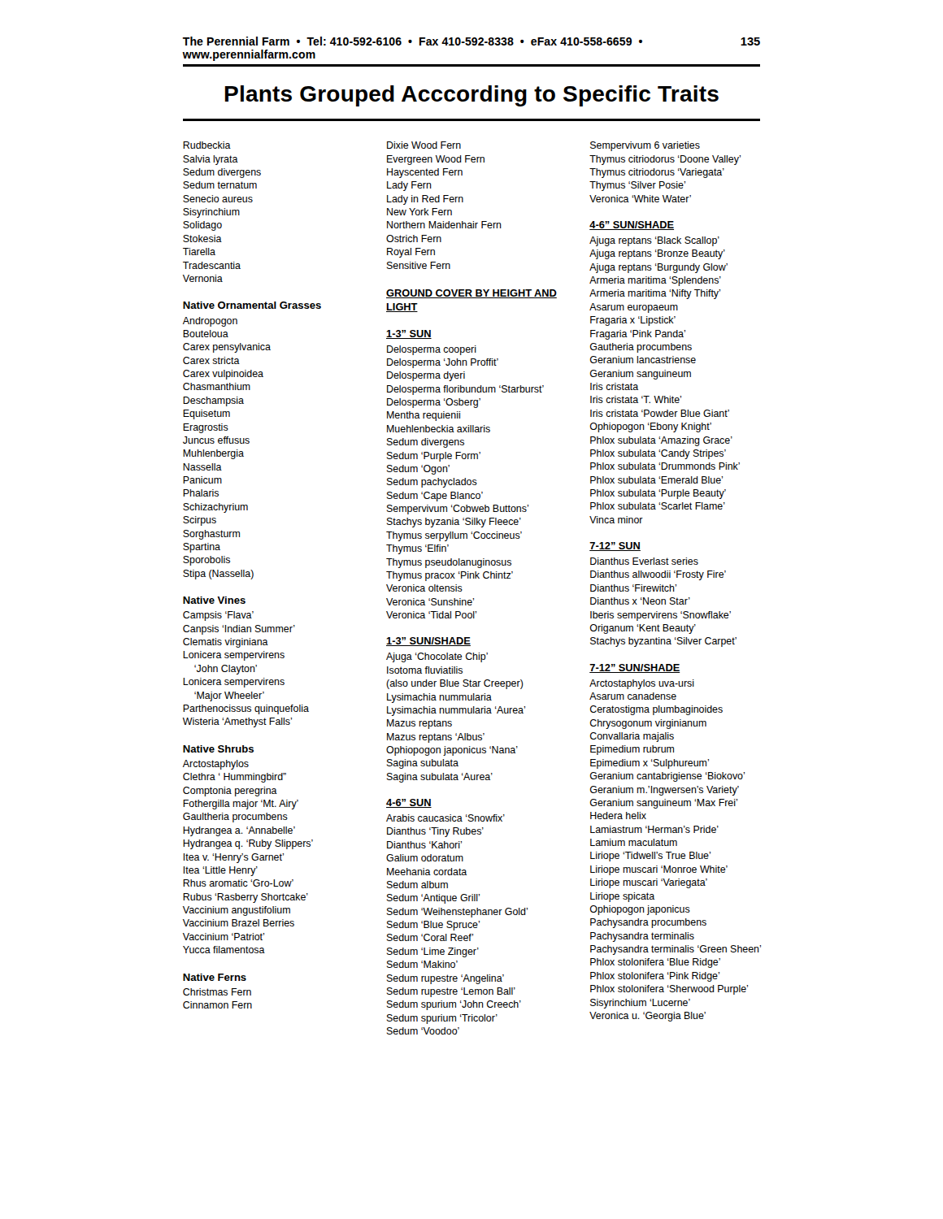The Perennial Farm • Tel: 410-592-6106 • Fax 410-592-8338 • eFax 410-558-6659 • www.perennialfarm.com
135
Plants Grouped Acccording to Specific Traits
Rudbeckia
Salvia lyrata
Sedum divergens
Sedum ternatum
Senecio aureus
Sisyrinchium
Solidago
Stokesia
Tiarella
Tradescantia
Vernonia
Native Ornamental Grasses
Andropogon
Bouteloua
Carex pensylvanica
Carex stricta
Carex vulpinoidea
Chasmanthium
Deschampsia
Equisetum
Eragrostis
Juncus effusus
Muhlenbergia
Nassella
Panicum
Phalaris
Schizachyrium
Scirpus
Sorghasturm
Spartina
Sporobolis
Stipa (Nassella)
Native Vines
Campsis ‘Flava’
Canpsis ‘Indian Summer’
Clematis virginiana
Lonicera sempervirens
‘John Clayton’
Lonicera sempervirens
‘Major Wheeler’
Parthenocissus quinquefolia
Wisteria ‘Amethyst Falls’
Native Shrubs
Arctostaphylos
Clethra ‘ Hummingbird”
Comptonia peregrina
Fothergilla major ‘Mt. Airy’
Gaultheria procumbens
Hydrangea a. ‘Annabelle’
Hydrangea q. ‘Ruby Slippers’
Itea v. ‘Henry’s Garnet’
Itea ‘Little Henry’
Rhus aromatic ‘Gro-Low’
Rubus ‘Rasberry Shortcake’
Vaccinium angustifolium
Vaccinium Brazel Berries
Vaccinium ‘Patriot’
Yucca filamentosa
Native Ferns
Christmas Fern
Cinnamon Fern
Dixie Wood Fern
Evergreen Wood Fern
Hayscented Fern
Lady Fern
Lady in Red Fern
New York Fern
Northern Maidenhair Fern
Ostrich Fern
Royal Fern
Sensitive Fern
GROUND COVER BY HEIGHT AND LIGHT
1-3” SUN
Delosperma cooperi
Delosperma ‘John Proffit’
Delosperma dyeri
Delosperma floribundum ‘Starburst’
Delosperma ‘Osberg’
Mentha requienii
Muehlenbeckia axillaris
Sedum divergens
Sedum ‘Purple Form’
Sedum ‘Ogon’
Sedum pachyclados
Sedum ‘Cape Blanco’
Sempervivum ‘Cobweb Buttons’
Stachys byzania ‘Silky Fleece’
Thymus serpyllum ‘Coccineus’
Thymus ‘Elfin’
Thymus pseudolanuginosus
Thymus pracox ‘Pink Chintz’
Veronica oltensis
Veronica ‘Sunshine’
Veronica ‘Tidal Pool’
1-3” SUN/SHADE
Ajuga ‘Chocolate Chip’
Isotoma fluviatilis
(also under Blue Star Creeper)
Lysimachia nummularia
Lysimachia nummularia ‘Aurea’
Mazus reptans
Mazus reptans ‘Albus’
Ophiopogon japonicus ‘Nana’
Sagina subulata
Sagina subulata ‘Aurea’
4-6” SUN
Arabis caucasica ‘Snowfix’
Dianthus ‘Tiny Rubes’
Dianthus ‘Kahori’
Galium odoratum
Meehania cordata
Sedum album
Sedum ‘Antique Grill’
Sedum ‘Weihenstephaner Gold’
Sedum ‘Blue Spruce’
Sedum ‘Coral Reef’
Sedum ‘Lime Zinger’
Sedum ‘Makino’
Sedum rupestre ‘Angelina’
Sedum rupestre ‘Lemon Ball’
Sedum spurium ‘John Creech’
Sedum spurium ‘Tricolor’
Sedum ‘Voodoo’
Sempervivum 6 varieties
Thymus citriodorus ‘Doone Valley’
Thymus citriodorus ‘Variegata’
Thymus ‘Silver Posie’
Veronica ‘White Water’
4-6” SUN/SHADE
Ajuga reptans ‘Black Scallop’
Ajuga reptans ‘Bronze Beauty’
Ajuga reptans ‘Burgundy Glow’
Armeria maritima ‘Splendens’
Armeria maritima ‘Nifty Thifty’
Asarum europaeum
Fragaria x ‘Lipstick’
Fragaria ‘Pink Panda’
Gautheria procumbens
Geranium lancastriense
Geranium sanguineum
Iris cristata
Iris cristata ‘T. White’
Iris cristata ‘Powder Blue Giant’
Ophiopogon ‘Ebony Knight’
Phlox subulata ‘Amazing Grace’
Phlox subulata ‘Candy Stripes’
Phlox subulata ‘Drummonds Pink’
Phlox subulata ‘Emerald Blue’
Phlox subulata ‘Purple Beauty’
Phlox subulata ‘Scarlet Flame’
Vinca minor
7-12” SUN
Dianthus Everlast series
Dianthus allwoodii ‘Frosty Fire’
Dianthus ‘Firewitch’
Dianthus x ‘Neon Star’
Iberis sempervirens ‘Snowflake’
Origanum ‘Kent Beauty’
Stachys byzantina ‘Silver Carpet’
7-12” SUN/SHADE
Arctostaphylos uva-ursi
Asarum canadense
Ceratostigma plumbaginoides
Chrysogonum virginianum
Convallaria majalis
Epimedium rubrum
Epimedium x ‘Sulphureum’
Geranium cantabrigiense ‘Biokovo’
Geranium m.’Ingwersen’s Variety’
Geranium sanguineum ‘Max Frei’
Hedera helix
Lamiastrum ‘Herman’s Pride’
Lamium maculatum
Liriope ‘Tidwell’s True Blue’
Liriope muscari ‘Monroe White’
Liriope muscari ‘Variegata’
Liriope spicata
Ophiopogon japonicus
Pachysandra procumbens
Pachysandra terminalis
Pachysandra terminalis ‘Green Sheen’
Phlox stolonifera ‘Blue Ridge’
Phlox stolonifera ‘Pink Ridge’
Phlox stolonifera ‘Sherwood Purple’
Sisyrinchium ‘Lucerne’
Veronica u. ‘Georgia Blue’